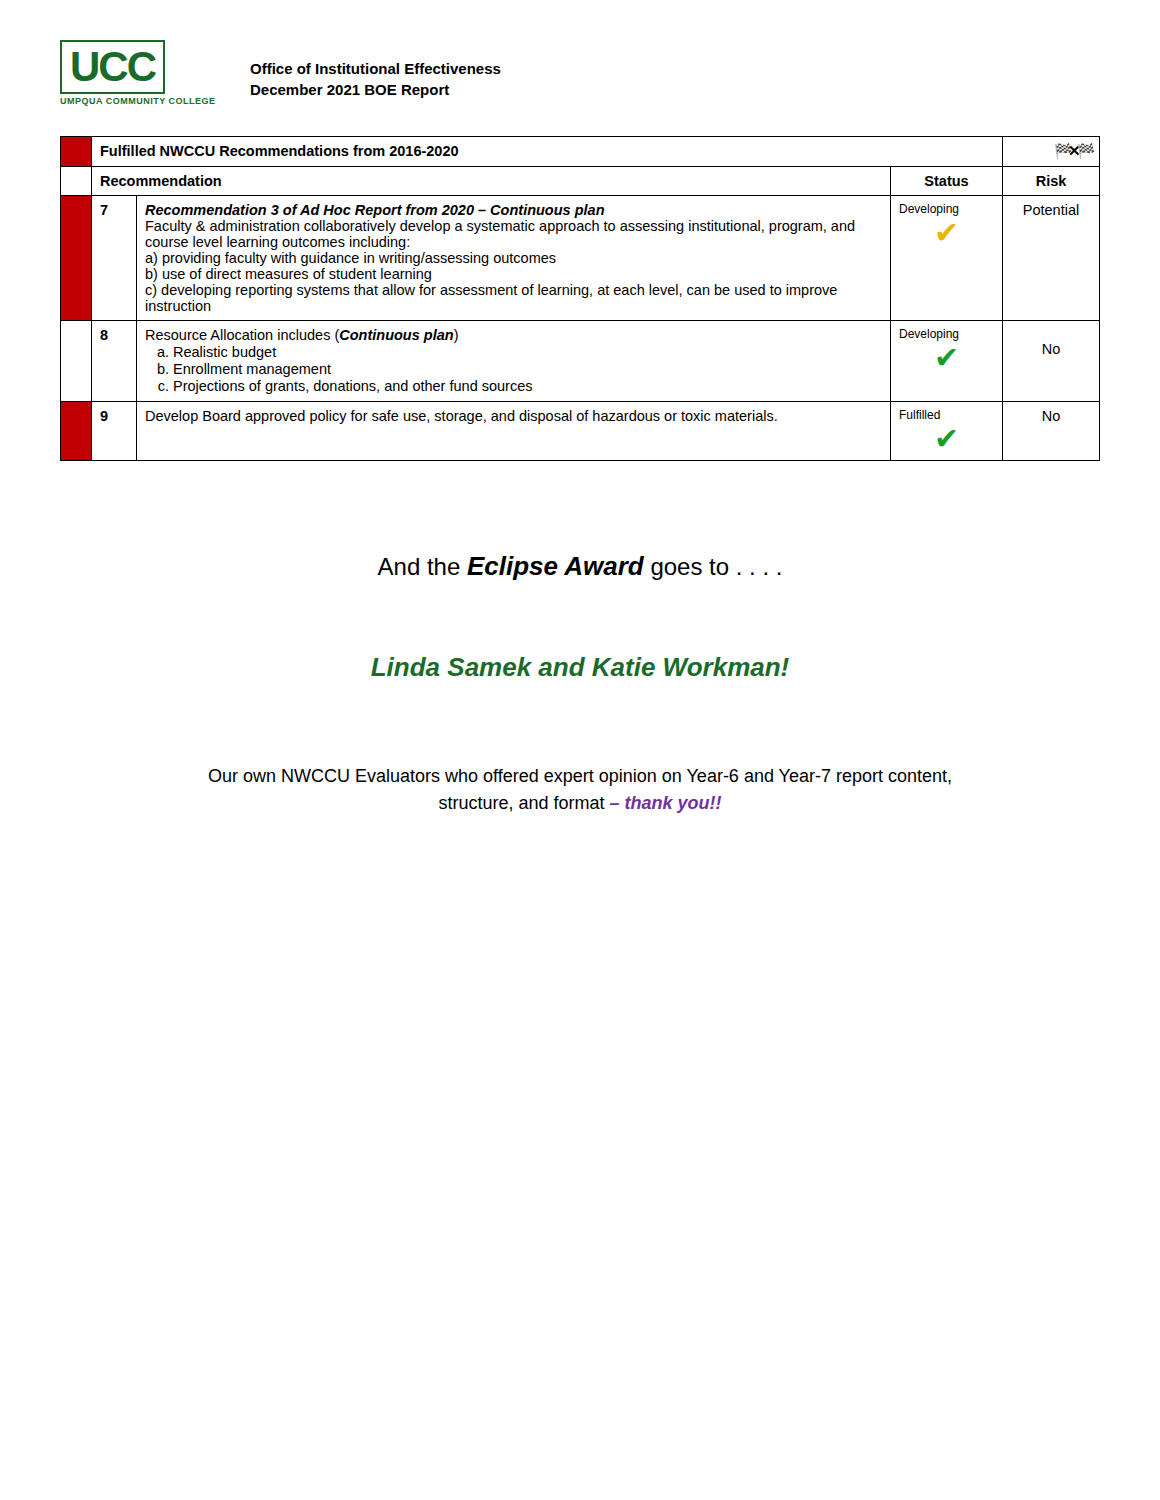UCC
UMPQUA COMMUNITY COLLEGE
Office of Institutional Effectiveness
December 2021 BOE Report
| | Fulfilled NWCCU Recommendations from 2016-2020 | 🏁✕🏁 |
| | Recommendation | Status | Risk |
| | 7 | Recommendation 3 of Ad Hoc Report from 2020 – Continuous plan Faculty & administration collaboratively develop a systematic approach to assessing institutional, program, and course level learning outcomes including: a) providing faculty with guidance in writing/assessing outcomes b) use of direct measures of student learning c) developing reporting systems that allow for assessment of learning, at each level, can be used to improve instruction | Developing ✔ | Potential |
| | 8 | Resource Allocation includes ( Continuous plan ) Realistic budget Enrollment management Projections of grants, donations, and other fund sources | Developing ✔ | No |
| | 9 | Develop Board approved policy for safe use, storage, and disposal of hazardous or toxic materials. | Fulfilled ✔ | No |
And the Eclipse Award goes to . . . .
Linda Samek and Katie Workman!
Our own NWCCU Evaluators who offered expert opinion on Year-6 and Year-7 report content, structure, and format – thank you!!